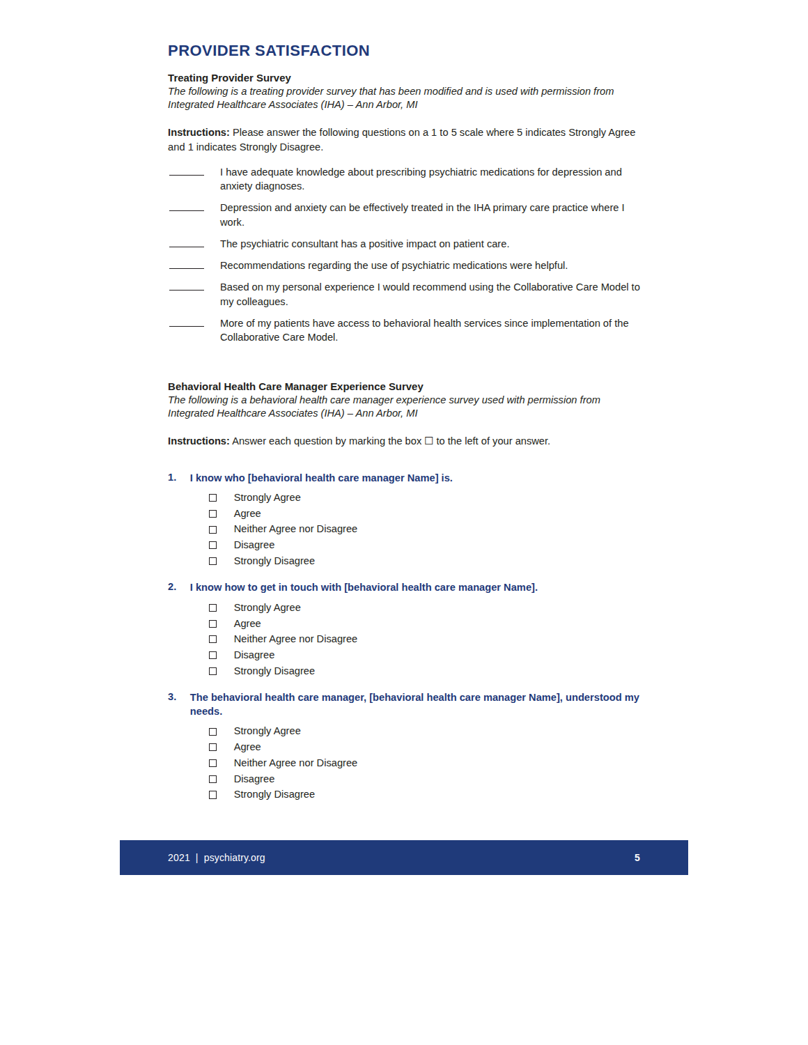PROVIDER SATISFACTION
Treating Provider Survey
The following is a treating provider survey that has been modified and is used with permission from Integrated Healthcare Associates (IHA) – Ann Arbor, MI
Instructions: Please answer the following questions on a 1 to 5 scale where 5 indicates Strongly Agree and 1 indicates Strongly Disagree.
I have adequate knowledge about prescribing psychiatric medications for depression and anxiety diagnoses.
Depression and anxiety can be effectively treated in the IHA primary care practice where I work.
The psychiatric consultant has a positive impact on patient care.
Recommendations regarding the use of psychiatric medications were helpful.
Based on my personal experience I would recommend using the Collaborative Care Model to my colleagues.
More of my patients have access to behavioral health services since implementation of the Collaborative Care Model.
Behavioral Health Care Manager Experience Survey
The following is a behavioral health care manager experience survey used with permission from Integrated Healthcare Associates (IHA) – Ann Arbor, MI
Instructions: Answer each question by marking the box ☐ to the left of your answer.
I know who [behavioral health care manager Name] is.
Strongly Agree
Agree
Neither Agree nor Disagree
Disagree
Strongly Disagree
I know how to get in touch with [behavioral health care manager Name].
Strongly Agree
Agree
Neither Agree nor Disagree
Disagree
Strongly Disagree
The behavioral health care manager, [behavioral health care manager Name], understood my needs.
Strongly Agree
Agree
Neither Agree nor Disagree
Disagree
Strongly Disagree
2021 | psychiatry.org 5